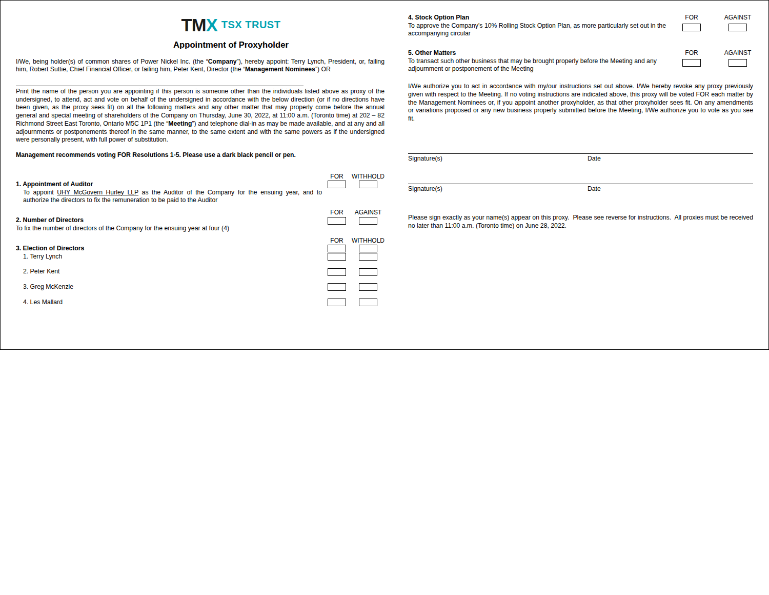TMX TSX TRUST
Appointment of Proxyholder
I/We, being holder(s) of common shares of Power Nickel Inc. (the “Company”), hereby appoint: Terry Lynch, President, or, failing him, Robert Suttie, Chief Financial Officer, or failing him, Peter Kent, Director (the “Management Nominees”) OR
Print the name of the person you are appointing if this person is someone other than the individuals listed above as proxy of the undersigned, to attend, act and vote on behalf of the undersigned in accordance with the below direction (or if no directions have been given, as the proxy sees fit) on all the following matters and any other matter that may properly come before the annual general and special meeting of shareholders of the Company on Thursday, June 30, 2022, at 11:00 a.m. (Toronto time) at 202 – 82 Richmond Street East Toronto, Ontario M5C 1P1 (the “Meeting”) and telephone dial-in as may be made available, and at any and all adjournments or postponements thereof in the same manner, to the same extent and with the same powers as if the undersigned were personally present, with full power of substitution.
Management recommends voting FOR Resolutions 1-5. Please use a dark black pencil or pen.
| | FOR | WITHHOLD |
| 1. Appointment of Auditor To appoint UHY McGovern Hurley LLP as the Auditor of the Company for the ensuing year, and to authorize the directors to fix the remuneration to be paid to the Auditor | | |
| | FOR | AGAINST |
| 2. Number of Directors To fix the number of directors of the Company for the ensuing year at four (4) | | |
| | FOR | WITHHOLD |
| 3. Election of Directors | | |
| 1. Terry Lynch | | |
| 2. Peter Kent | | |
| 3. Greg McKenzie | | |
| 4. Les Mallard | | |
4. Stock Option Plan
To approve the Company’s 10% Rolling Stock Option Plan, as more particularly set out in the accompanying circular
FOR
AGAINST
5. Other Matters
To transact such other business that may be brought properly before the Meeting and any adjournment or postponement of the Meeting
FOR
AGAINST
I/We authorize you to act in accordance with my/our instructions set out above. I/We hereby revoke any proxy previously given with respect to the Meeting. If no voting instructions are indicated above, this proxy will be voted FOR each matter by the Management Nominees or, if you appoint another proxyholder, as that other proxyholder sees fit. On any amendments or variations proposed or any new business properly submitted before the Meeting, I/We authorize you to vote as you see fit.
Signature(s)
Date
Signature(s)
Date
Please sign exactly as your name(s) appear on this proxy. Please see reverse for instructions. All proxies must be received no later than 11:00 a.m. (Toronto time) on June 28, 2022.